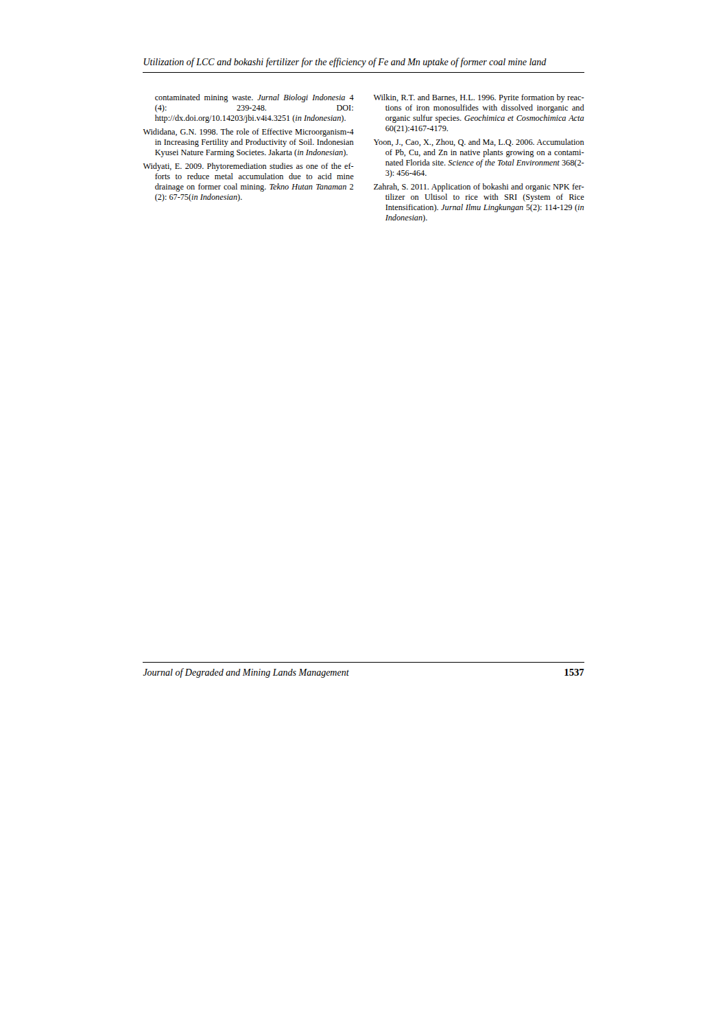Utilization of LCC and bokashi fertilizer for the efficiency of Fe and Mn uptake of former coal mine land
contaminated mining waste. Jurnal Biologi Indonesia 4 (4): 239-248. DOI: http://dx.doi.org/10.14203/jbi.v4i4.3251 (in Indonesian).
Wididana, G.N. 1998. The role of Effective Microorganism-4 in Increasing Fertility and Productivity of Soil. Indonesian Kyusei Nature Farming Societes. Jakarta (in Indonesian).
Widyati, E. 2009. Phytoremediation studies as one of the efforts to reduce metal accumulation due to acid mine drainage on former coal mining. Tekno Hutan Tanaman 2 (2): 67-75(in Indonesian).
Wilkin, R.T. and Barnes, H.L. 1996. Pyrite formation by reactions of iron monosulfides with dissolved inorganic and organic sulfur species. Geochimica et Cosmochimica Acta 60(21):4167-4179.
Yoon, J., Cao, X., Zhou, Q. and Ma, L.Q. 2006. Accumulation of Pb, Cu, and Zn in native plants growing on a contaminated Florida site. Science of the Total Environment 368(2-3): 456-464.
Zahrah, S. 2011. Application of bokashi and organic NPK fertilizer on Ultisol to rice with SRI (System of Rice Intensification). Jurnal Ilmu Lingkungan 5(2): 114-129 (in Indonesian).
Journal of Degraded and Mining Lands Management 1537